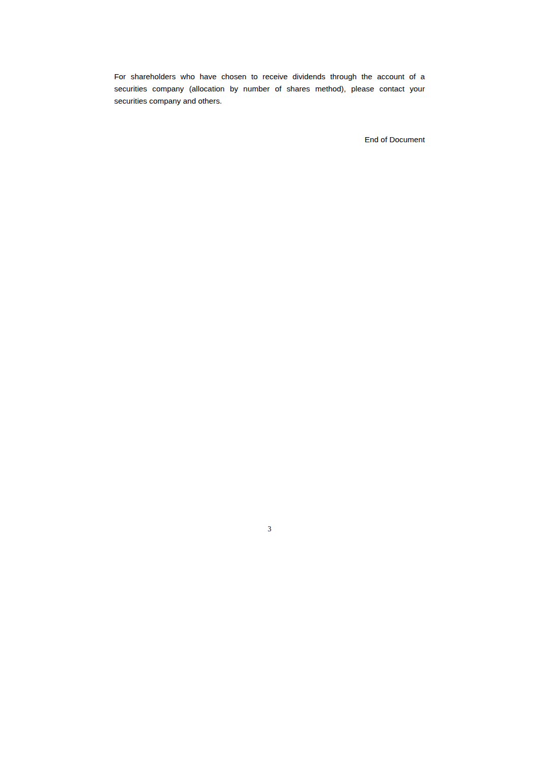For shareholders who have chosen to receive dividends through the account of a securities company (allocation by number of shares method), please contact your securities company and others.
End of Document
3